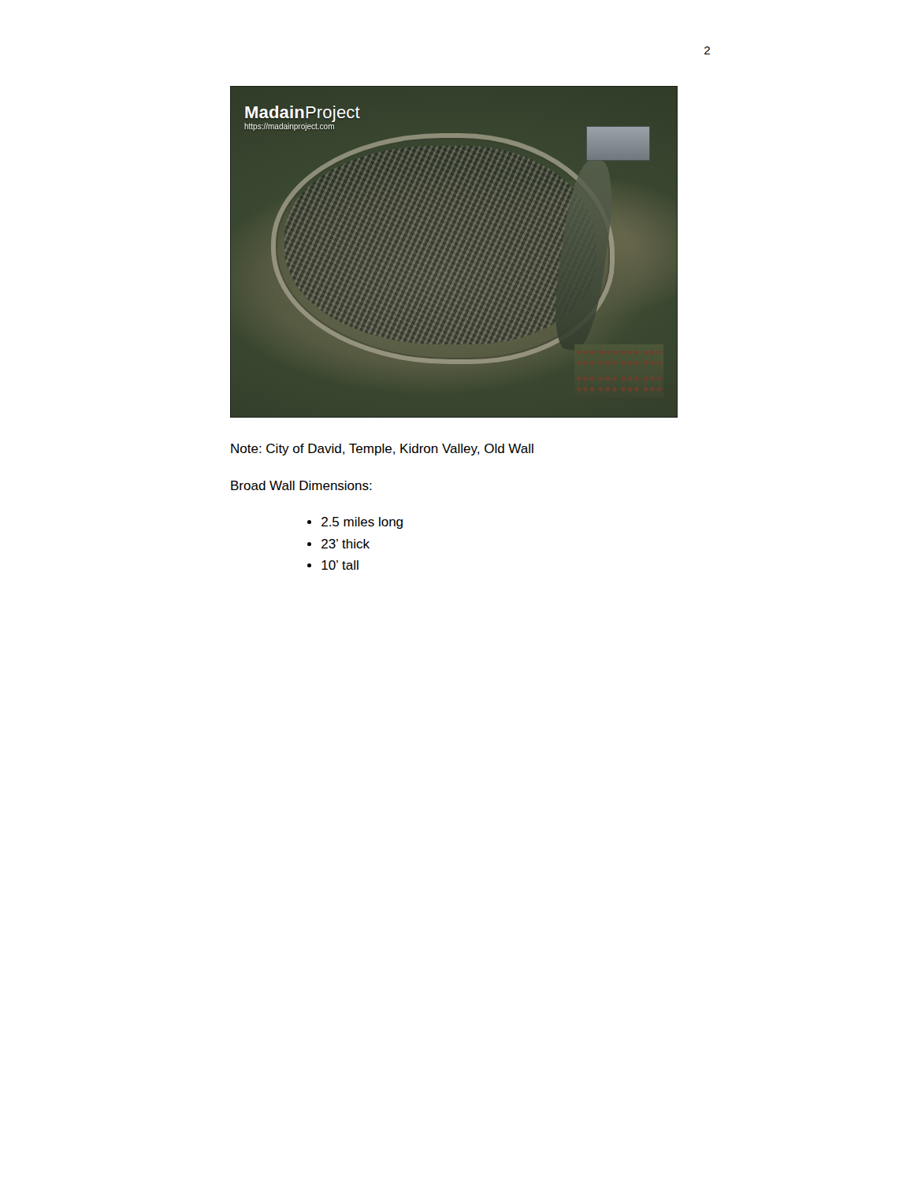2
MadainProject
https://madainproject.com
Note: City of David, Temple, Kidron Valley, Old Wall
Broad Wall Dimensions:
2.5 miles long
23’ thick
10’ tall